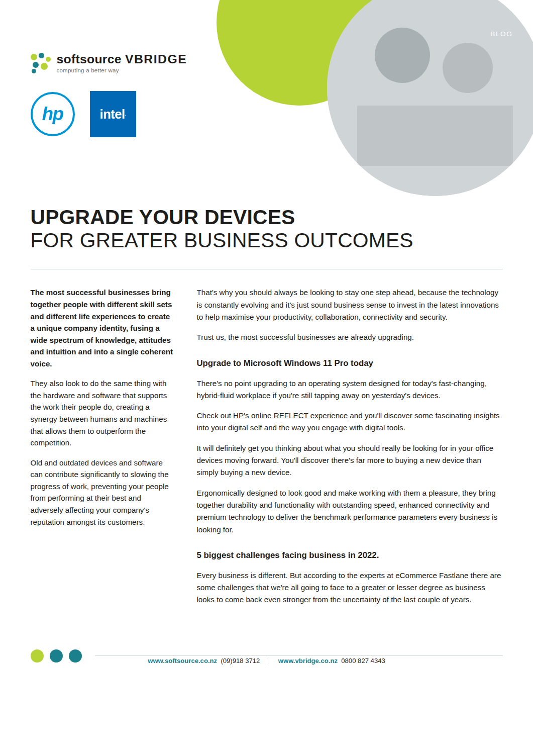BLOG
softsource VBRIDGE
computing a better way
hp
intel.
UPGRADE YOUR DEVICES FOR GREATER BUSINESS OUTCOMES
The most successful businesses bring together people with different skill sets and different life experiences to create a unique company identity, fusing a wide spectrum of knowledge, attitudes and intuition and into a single coherent voice.
They also look to do the same thing with the hardware and software that supports the work their people do, creating a synergy between humans and machines that allows them to outperform the competition.
Old and outdated devices and software can contribute significantly to slowing the progress of work, preventing your people from performing at their best and adversely affecting your company's reputation amongst its customers.
That's why you should always be looking to stay one step ahead, because the technology is constantly evolving and it's just sound business sense to invest in the latest innovations to help maximise your productivity, collaboration, connectivity and security.
Trust us, the most successful businesses are already upgrading.
Upgrade to Microsoft Windows 11 Pro today
There's no point upgrading to an operating system designed for today's fast-changing, hybrid-fluid workplace if you're still tapping away on yesterday's devices.
Check out HP's online REFLECT experience and you'll discover some fascinating insights into your digital self and the way you engage with digital tools.
It will definitely get you thinking about what you should really be looking for in your office devices moving forward. You'll discover there's far more to buying a new device than simply buying a new device.
Ergonomically designed to look good and make working with them a pleasure, they bring together durability and functionality with outstanding speed, enhanced connectivity and premium technology to deliver the benchmark performance parameters every business is looking for.
5 biggest challenges facing business in 2022.
Every business is different. But according to the experts at eCommerce Fastlane there are some challenges that we're all going to face to a greater or lesser degree as business looks to come back even stronger from the uncertainty of the last couple of years.
www.softsource.co.nz (09)918 3712 www.vbridge.co.nz 0800 827 4343